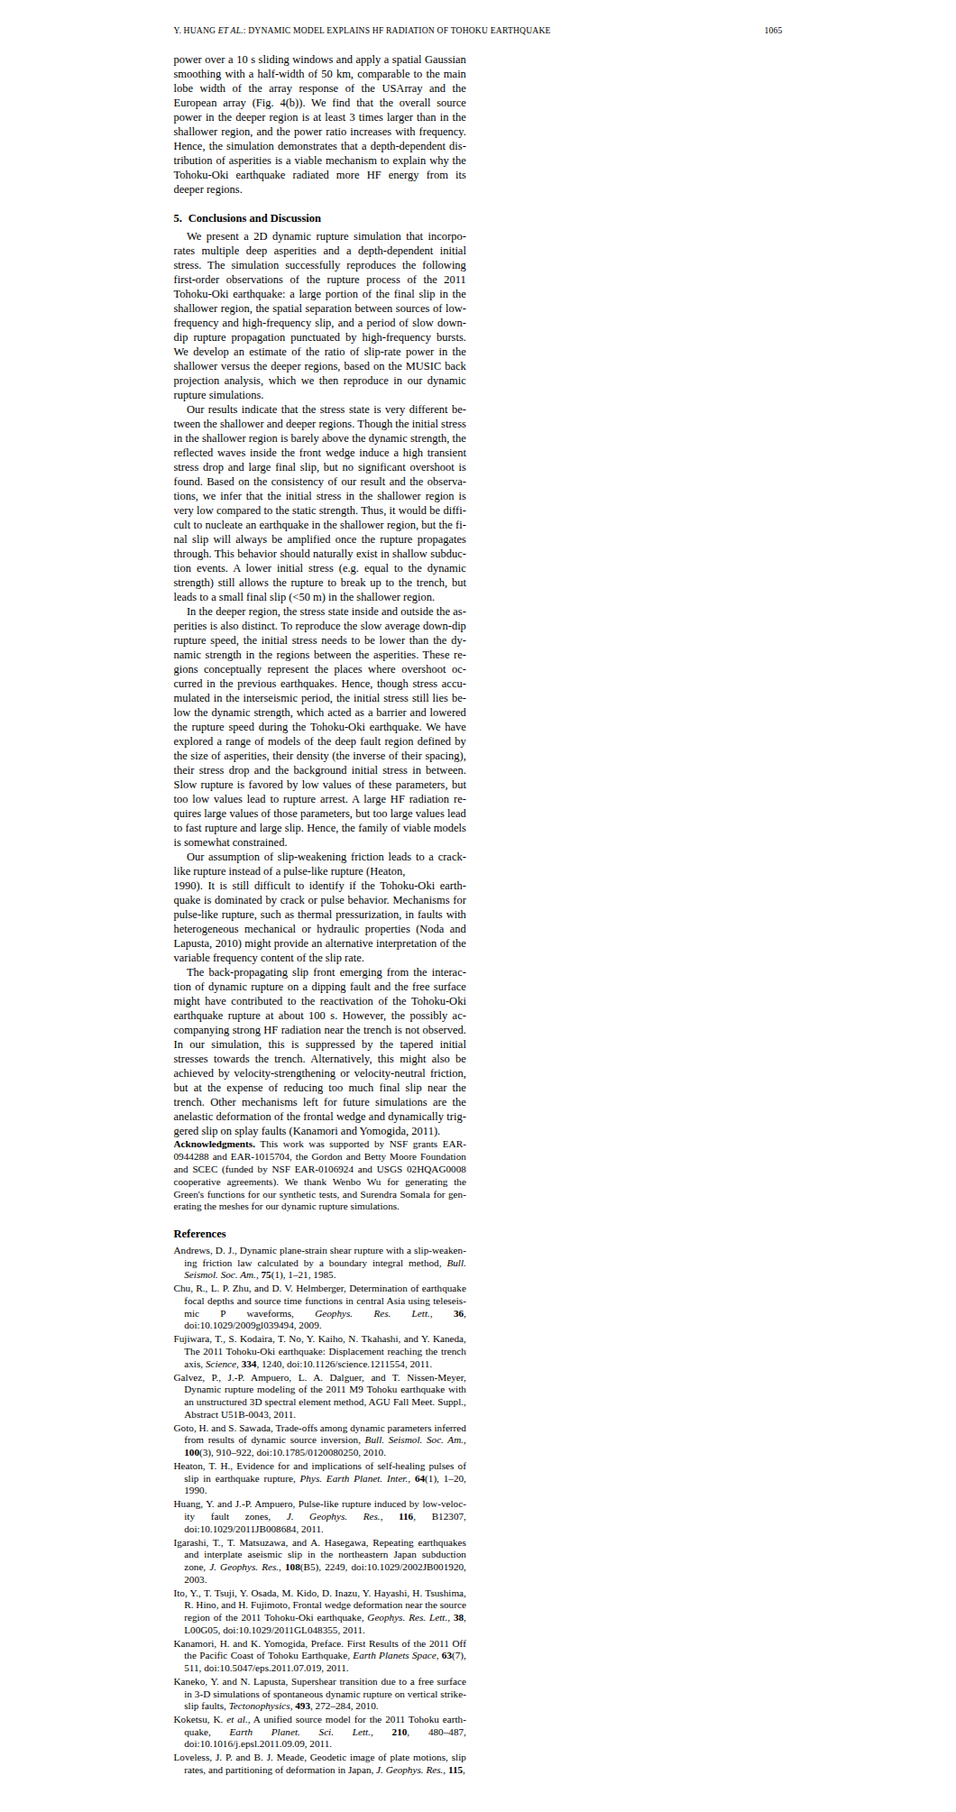Y. Huang et al.: Dynamic Model Explains HF Radiation of Tohoku Earthquake 1065
power over a 10 s sliding windows and apply a spatial Gaussian smoothing with a half-width of 50 km, comparable to the main lobe width of the array response of the USArray and the European array (Fig. 4(b)). We find that the overall source power in the deeper region is at least 3 times larger than in the shallower region, and the power ratio increases with frequency. Hence, the simulation demonstrates that a depth-dependent distribution of asperities is a viable mechanism to explain why the Tohoku-Oki earthquake radiated more HF energy from its deeper regions.
5. Conclusions and Discussion
We present a 2D dynamic rupture simulation that incorporates multiple deep asperities and a depth-dependent initial stress. The simulation successfully reproduces the following first-order observations of the rupture process of the 2011 Tohoku-Oki earthquake: a large portion of the final slip in the shallower region, the spatial separation between sources of low-frequency and high-frequency slip, and a period of slow down-dip rupture propagation punctuated by high-frequency bursts. We develop an estimate of the ratio of slip-rate power in the shallower versus the deeper regions, based on the MUSIC back projection analysis, which we then reproduce in our dynamic rupture simulations.
Our results indicate that the stress state is very different between the shallower and deeper regions. Though the initial stress in the shallower region is barely above the dynamic strength, the reflected waves inside the front wedge induce a high transient stress drop and large final slip, but no significant overshoot is found. Based on the consistency of our result and the observations, we infer that the initial stress in the shallower region is very low compared to the static strength. Thus, it would be difficult to nucleate an earthquake in the shallower region, but the final slip will always be amplified once the rupture propagates through. This behavior should naturally exist in shallow subduction events. A lower initial stress (e.g. equal to the dynamic strength) still allows the rupture to break up to the trench, but leads to a small final slip (<50 m) in the shallower region.
In the deeper region, the stress state inside and outside the asperities is also distinct. To reproduce the slow average down-dip rupture speed, the initial stress needs to be lower than the dynamic strength in the regions between the asperities. These regions conceptually represent the places where overshoot occurred in the previous earthquakes. Hence, though stress accumulated in the interseismic period, the initial stress still lies below the dynamic strength, which acted as a barrier and lowered the rupture speed during the Tohoku-Oki earthquake. We have explored a range of models of the deep fault region defined by the size of asperities, their density (the inverse of their spacing), their stress drop and the background initial stress in between. Slow rupture is favored by low values of these parameters, but too low values lead to rupture arrest. A large HF radiation requires large values of those parameters, but too large values lead to fast rupture and large slip. Hence, the family of viable models is somewhat constrained.
Our assumption of slip-weakening friction leads to a crack-like rupture instead of a pulse-like rupture (Heaton,
1990). It is still difficult to identify if the Tohoku-Oki earthquake is dominated by crack or pulse behavior. Mechanisms for pulse-like rupture, such as thermal pressurization, in faults with heterogeneous mechanical or hydraulic properties (Noda and Lapusta, 2010) might provide an alternative interpretation of the variable frequency content of the slip rate.
The back-propagating slip front emerging from the interaction of dynamic rupture on a dipping fault and the free surface might have contributed to the reactivation of the Tohoku-Oki earthquake rupture at about 100 s. However, the possibly accompanying strong HF radiation near the trench is not observed. In our simulation, this is suppressed by the tapered initial stresses towards the trench. Alternatively, this might also be achieved by velocity-strengthening or velocity-neutral friction, but at the expense of reducing too much final slip near the trench. Other mechanisms left for future simulations are the anelastic deformation of the frontal wedge and dynamically triggered slip on splay faults (Kanamori and Yomogida, 2011).
Acknowledgments. This work was supported by NSF grants EAR-0944288 and EAR-1015704, the Gordon and Betty Moore Foundation and SCEC (funded by NSF EAR-0106924 and USGS 02HQAG0008 cooperative agreements). We thank Wenbo Wu for generating the Green's functions for our synthetic tests, and Surendra Somala for generating the meshes for our dynamic rupture simulations.
References
Andrews, D. J., Dynamic plane-strain shear rupture with a slip-weakening friction law calculated by a boundary integral method, Bull. Seismol. Soc. Am., 75(1), 1–21, 1985.
Chu, R., L. P. Zhu, and D. V. Helmberger, Determination of earthquake focal depths and source time functions in central Asia using teleseismic P waveforms, Geophys. Res. Lett., 36, doi:10.1029/2009gl039494, 2009.
Fujiwara, T., S. Kodaira, T. No, Y. Kaiho, N. Tkahashi, and Y. Kaneda, The 2011 Tohoku-Oki earthquake: Displacement reaching the trench axis, Science, 334, 1240, doi:10.1126/science.1211554, 2011.
Galvez, P., J.-P. Ampuero, L. A. Dalguer, and T. Nissen-Meyer, Dynamic rupture modeling of the 2011 M9 Tohoku earthquake with an unstructured 3D spectral element method, AGU Fall Meet. Suppl., Abstract U51B-0043, 2011.
Goto, H. and S. Sawada, Trade-offs among dynamic parameters inferred from results of dynamic source inversion, Bull. Seismol. Soc. Am., 100(3), 910–922, doi:10.1785/0120080250, 2010.
Heaton, T. H., Evidence for and implications of self-healing pulses of slip in earthquake rupture, Phys. Earth Planet. Inter., 64(1), 1–20, 1990.
Huang, Y. and J.-P. Ampuero, Pulse-like rupture induced by low-velocity fault zones, J. Geophys. Res., 116, B12307, doi:10.1029/2011JB008684, 2011.
Igarashi, T., T. Matsuzawa, and A. Hasegawa, Repeating earthquakes and interplate aseismic slip in the northeastern Japan subduction zone, J. Geophys. Res., 108(B5), 2249, doi:10.1029/2002JB001920, 2003.
Ito, Y., T. Tsuji, Y. Osada, M. Kido, D. Inazu, Y. Hayashi, H. Tsushima, R. Hino, and H. Fujimoto, Frontal wedge deformation near the source region of the 2011 Tohoku-Oki earthquake, Geophys. Res. Lett., 38, L00G05, doi:10.1029/2011GL048355, 2011.
Kanamori, H. and K. Yomogida, Preface. First Results of the 2011 Off the Pacific Coast of Tohoku Earthquake, Earth Planets Space, 63(7), 511, doi:10.5047/eps.2011.07.019, 2011.
Kaneko, Y. and N. Lapusta, Supershear transition due to a free surface in 3-D simulations of spontaneous dynamic rupture on vertical strike-slip faults, Tectonophysics, 493, 272–284, 2010.
Koketsu, K. et al., A unified source model for the 2011 Tohoku earthquake, Earth Planet. Sci. Lett., 210, 480–487, doi:10.1016/j.epsl.2011.09.09, 2011.
Loveless, J. P. and B. J. Meade, Geodetic image of plate motions, slip rates, and partitioning of deformation in Japan, J. Geophys. Res., 115,